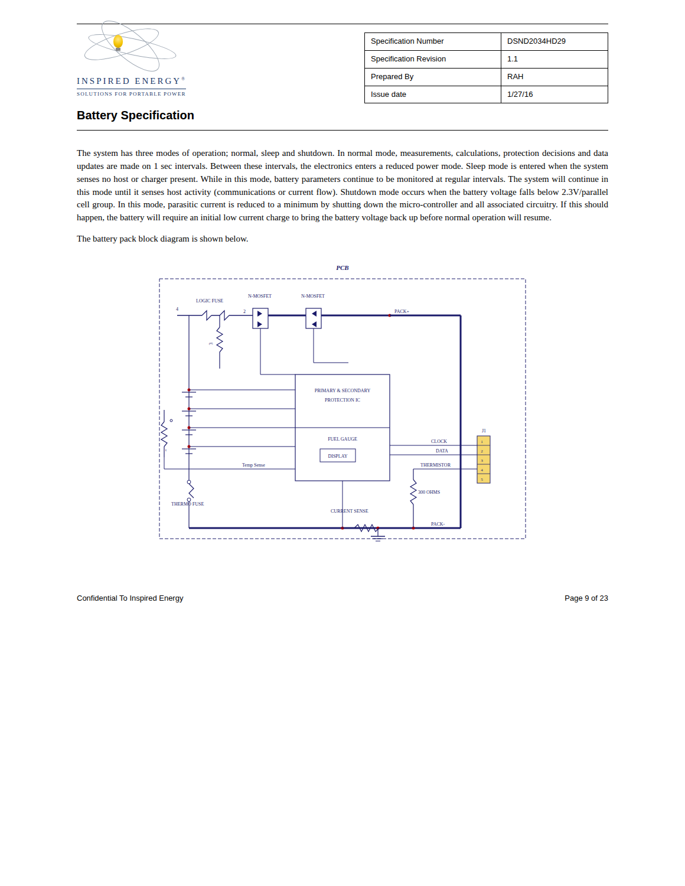INSPIRED ENERGY®
SOLUTIONS FOR PORTABLE POWER
| Specification Number | DSND2034HD29 |
| Specification Revision | 1.1 |
| Prepared By | RAH |
| Issue date | 1/27/16 |
Battery Specification
The system has three modes of operation; normal, sleep and shutdown. In normal mode, measurements, calculations, protection decisions and data updates are made on 1 sec intervals. Between these intervals, the electronics enters a reduced power mode. Sleep mode is entered when the system senses no host or charger present. While in this mode, battery parameters continue to be monitored at regular intervals. The system will continue in this mode until it senses host activity (communications or current flow). Shutdown mode occurs when the battery voltage falls below 2.3V/parallel cell group. In this mode, parasitic current is reduced to a minimum by shutting down the micro-controller and all associated circuitry. If this should happen, the battery will require an initial low current charge to bring the battery voltage back up before normal operation will resume.
The battery pack block diagram is shown below.
PCB
4 LOGIC FUSE 2 3 N-MOSFET N-MOSFET PACK+ PRIMARY & SECONDARY PROTECTION IC FUEL GAUGE DISPLAY t Temp Sense THERMO FUSE PACK- CURRENT SENSE 300 OHMS J1 1 2 3 4 5 CLOCK DATA THERMISTOR
Confidential To Inspired Energy
Page 9 of 23